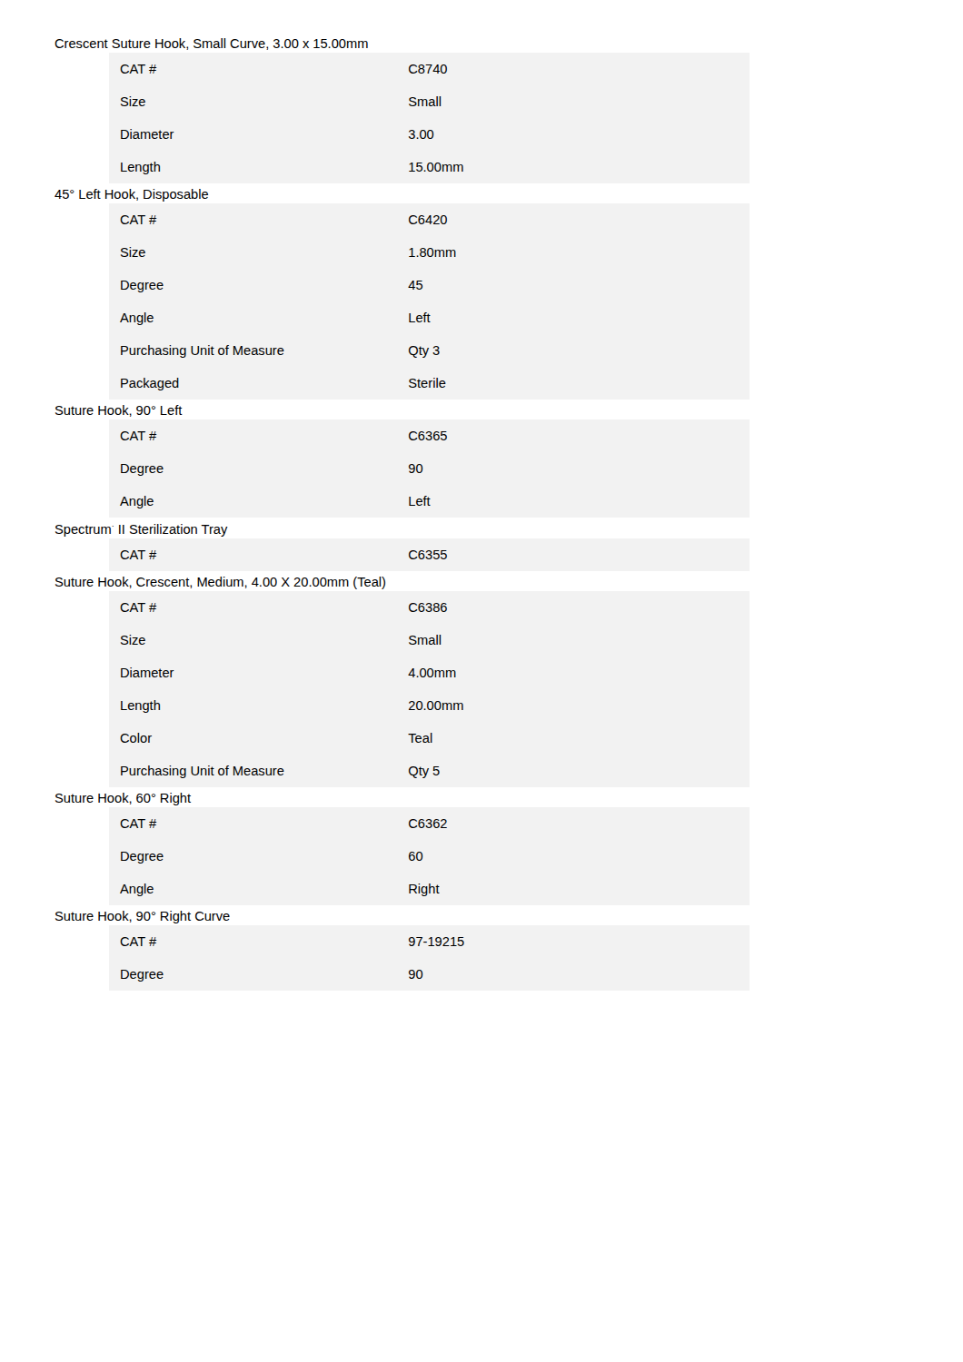Crescent Suture Hook, Small Curve, 3.00 x 15.00mm
| CAT # | C8740 |
| Size | Small |
| Diameter | 3.00 |
| Length | 15.00mm |
45° Left Hook, Disposable
| CAT # | C6420 |
| Size | 1.80mm |
| Degree | 45 |
| Angle | Left |
| Purchasing Unit of Measure | Qty 3 |
| Packaged | Sterile |
Suture Hook, 90° Left
| CAT # | C6365 |
| Degree | 90 |
| Angle | Left |
Spectrum· II Sterilization Tray
| CAT # | C6355 |
Suture Hook, Crescent, Medium, 4.00 X 20.00mm (Teal)
| CAT # | C6386 |
| Size | Small |
| Diameter | 4.00mm |
| Length | 20.00mm |
| Color | Teal |
| Purchasing Unit of Measure | Qty 5 |
Suture Hook, 60° Right
| CAT # | C6362 |
| Degree | 60 |
| Angle | Right |
Suture Hook, 90° Right Curve
| CAT # | 97-19215 |
| Degree | 90 |